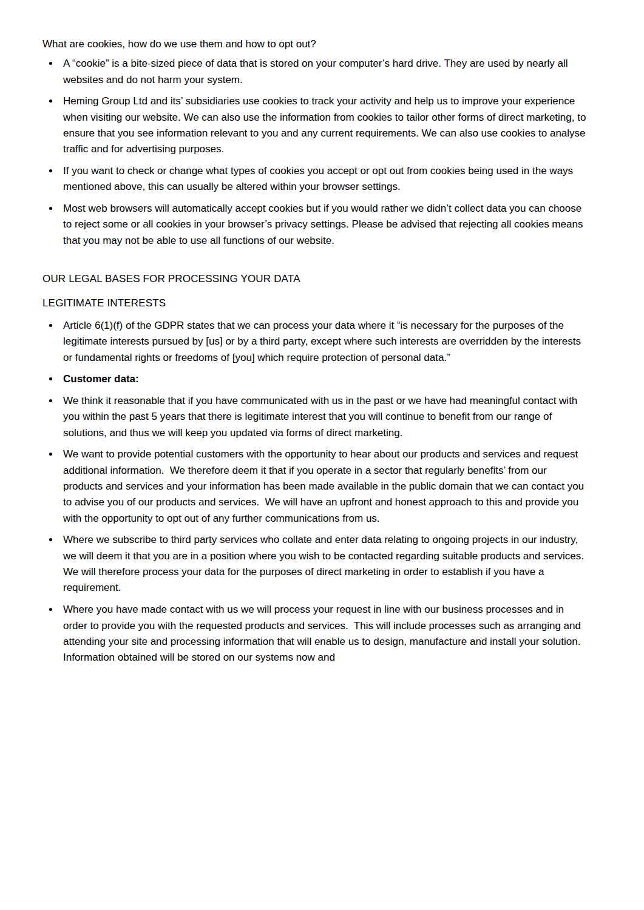What are cookies, how do we use them and how to opt out?
A “cookie” is a bite-sized piece of data that is stored on your computer’s hard drive. They are used by nearly all websites and do not harm your system.
Heming Group Ltd and its’ subsidiaries use cookies to track your activity and help us to improve your experience when visiting our website. We can also use the information from cookies to tailor other forms of direct marketing, to ensure that you see information relevant to you and any current requirements. We can also use cookies to analyse traffic and for advertising purposes.
If you want to check or change what types of cookies you accept or opt out from cookies being used in the ways mentioned above, this can usually be altered within your browser settings.
Most web browsers will automatically accept cookies but if you would rather we didn’t collect data you can choose to reject some or all cookies in your browser’s privacy settings. Please be advised that rejecting all cookies means that you may not be able to use all functions of our website.
Our legal bases for processing your data
Legitimate interests
Article 6(1)(f) of the GDPR states that we can process your data where it “is necessary for the purposes of the legitimate interests pursued by [us] or by a third party, except where such interests are overridden by the interests or fundamental rights or freedoms of [you] which require protection of personal data.”
Customer data:
We think it reasonable that if you have communicated with us in the past or we have had meaningful contact with you within the past 5 years that there is legitimate interest that you will continue to benefit from our range of solutions, and thus we will keep you updated via forms of direct marketing.
We want to provide potential customers with the opportunity to hear about our products and services and request additional information. We therefore deem it that if you operate in a sector that regularly benefits’ from our products and services and your information has been made available in the public domain that we can contact you to advise you of our products and services. We will have an upfront and honest approach to this and provide you with the opportunity to opt out of any further communications from us.
Where we subscribe to third party services who collate and enter data relating to ongoing projects in our industry, we will deem it that you are in a position where you wish to be contacted regarding suitable products and services. We will therefore process your data for the purposes of direct marketing in order to establish if you have a requirement.
Where you have made contact with us we will process your request in line with our business processes and in order to provide you with the requested products and services. This will include processes such as arranging and attending your site and processing information that will enable us to design, manufacture and install your solution. Information obtained will be stored on our systems now and